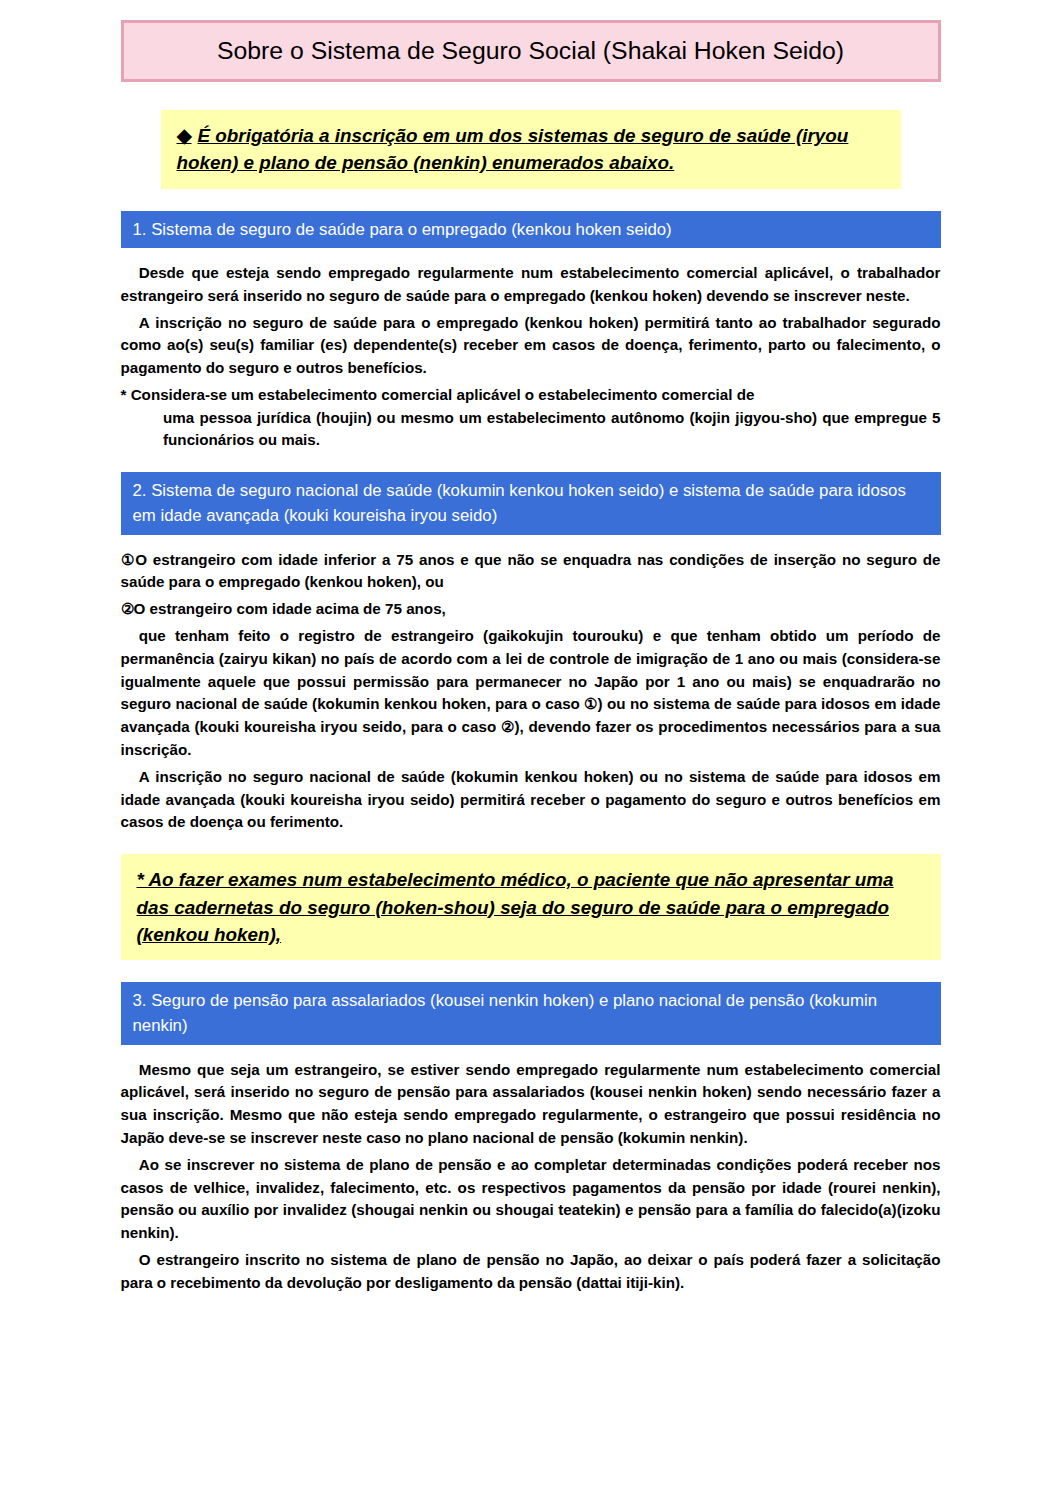Sobre o Sistema de Seguro Social (Shakai Hoken Seido)
◆É obrigatória a inscrição em um dos sistemas de seguro de saúde (iryou hoken) e plano de pensão (nenkin) enumerados abaixo.
1. Sistema de seguro de saúde para o empregado (kenkou hoken seido)
Desde que esteja sendo empregado regularmente num estabelecimento comercial aplicável, o trabalhador estrangeiro será inserido no seguro de saúde para o empregado (kenkou hoken) devendo se inscrever neste.
A inscrição no seguro de saúde para o empregado (kenkou hoken) permitirá tanto ao trabalhador segurado como ao(s) seu(s) familiar (es) dependente(s) receber em casos de doença, ferimento, parto ou falecimento, o pagamento do seguro e outros benefícios.
* Considera-se um estabelecimento comercial aplicável o estabelecimento comercial de uma pessoa jurídica (houjin) ou mesmo um estabelecimento autônomo (kojin jigyou-sho) que empregue 5 funcionários ou mais.
2. Sistema de seguro nacional de saúde (kokumin kenkou hoken seido) e sistema de saúde para idosos em idade avançada (kouki koureisha iryou seido)
① O estrangeiro com idade inferior a 75 anos e que não se enquadra nas condições de inserção no seguro de saúde para o empregado (kenkou hoken), ou
② O estrangeiro com idade acima de 75 anos,
que tenham feito o registro de estrangeiro (gaikokujin tourouku) e que tenham obtido um período de permanência (zairyu kikan) no país de acordo com a lei de controle de imigração de 1 ano ou mais (considera-se igualmente aquele que possui permissão para permanecer no Japão por 1 ano ou mais) se enquadrarão no seguro nacional de saúde (kokumin kenkou hoken, para o caso ①) ou no sistema de saúde para idosos em idade avançada (kouki koureisha iryou seido, para o caso ②), devendo fazer os procedimentos necessários para a sua inscrição.
A inscrição no seguro nacional de saúde (kokumin kenkou hoken) ou no sistema de saúde para idosos em idade avançada (kouki koureisha iryou seido) permitirá receber o pagamento do seguro e outros benefícios em casos de doença ou ferimento.
* Ao fazer exames num estabelecimento médico, o paciente que não apresentar uma das cadernetas do seguro (hoken-shou) seja do seguro de saúde para o empregado (kenkou hoken),
3. Seguro de pensão para assalariados (kousei nenkin hoken) e plano nacional de pensão (kokumin nenkin)
Mesmo que seja um estrangeiro, se estiver sendo empregado regularmente num estabelecimento comercial aplicável, será inserido no seguro de pensão para assalariados (kousei nenkin hoken) sendo necessário fazer a sua inscrição. Mesmo que não esteja sendo empregado regularmente, o estrangeiro que possui residência no Japão deve-se se inscrever neste caso no plano nacional de pensão (kokumin nenkin).
Ao se inscrever no sistema de plano de pensão e ao completar determinadas condições poderá receber nos casos de velhice, invalidez, falecimento, etc. os respectivos pagamentos da pensão por idade (rourei nenkin), pensão ou auxílio por invalidez (shougai nenkin ou shougai teatekin) e pensão para a família do falecido(a)(izoku nenkin).
O estrangeiro inscrito no sistema de plano de pensão no Japão, ao deixar o país poderá fazer a solicitação para o recebimento da devolução por desligamento da pensão (dattai itiji-kin).